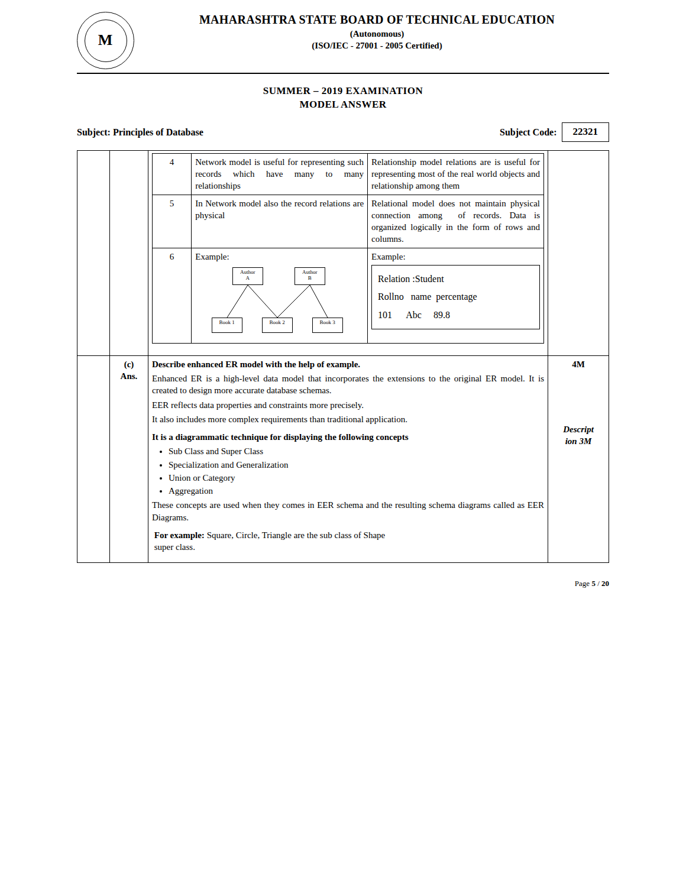M
MAHARASHTRA STATE BOARD OF TECHNICAL EDUCATION
(Autonomous)
(ISO/IEC - 27001 - 2005 Certified)
SUMMER – 2019 EXAMINATION MODEL ANSWER
Subject: Principles of Database
Subject Code: 22321
| | | / 4 / Network model is useful for representing such records which have many to many relationships / Relationship model relations are is useful for representing most of the real world objects and relationship among them / / 5 / In Network model also the record relations are physical / Relational model does not maintain physical connection among of records. Data is organized logically in the form of rows and columns. / / 6 / Example: Author A Author B Book 1 Book 2 Book 3 / Example: Relation :Student Rollno name percentage 101 Abc 89.8 / | |
| | (c) Ans. | Describe enhanced ER model with the help of example. Enhanced ER is a high-level data model that incorporates the extensions to the original ER model. It is created to design more accurate database schemas. EER reflects data properties and constraints more precisely. It also includes more complex requirements than traditional application. It is a diagrammatic technique for displaying the following concepts Sub Class and Super Class Specialization and Generalization Union or Category Aggregation These concepts are used when they comes in EER schema and the resulting schema diagrams called as EER Diagrams. For example: Square, Circle, Triangle are the sub class of Shape super class. | 4M Descript ion 3M |
Page 5 / 20